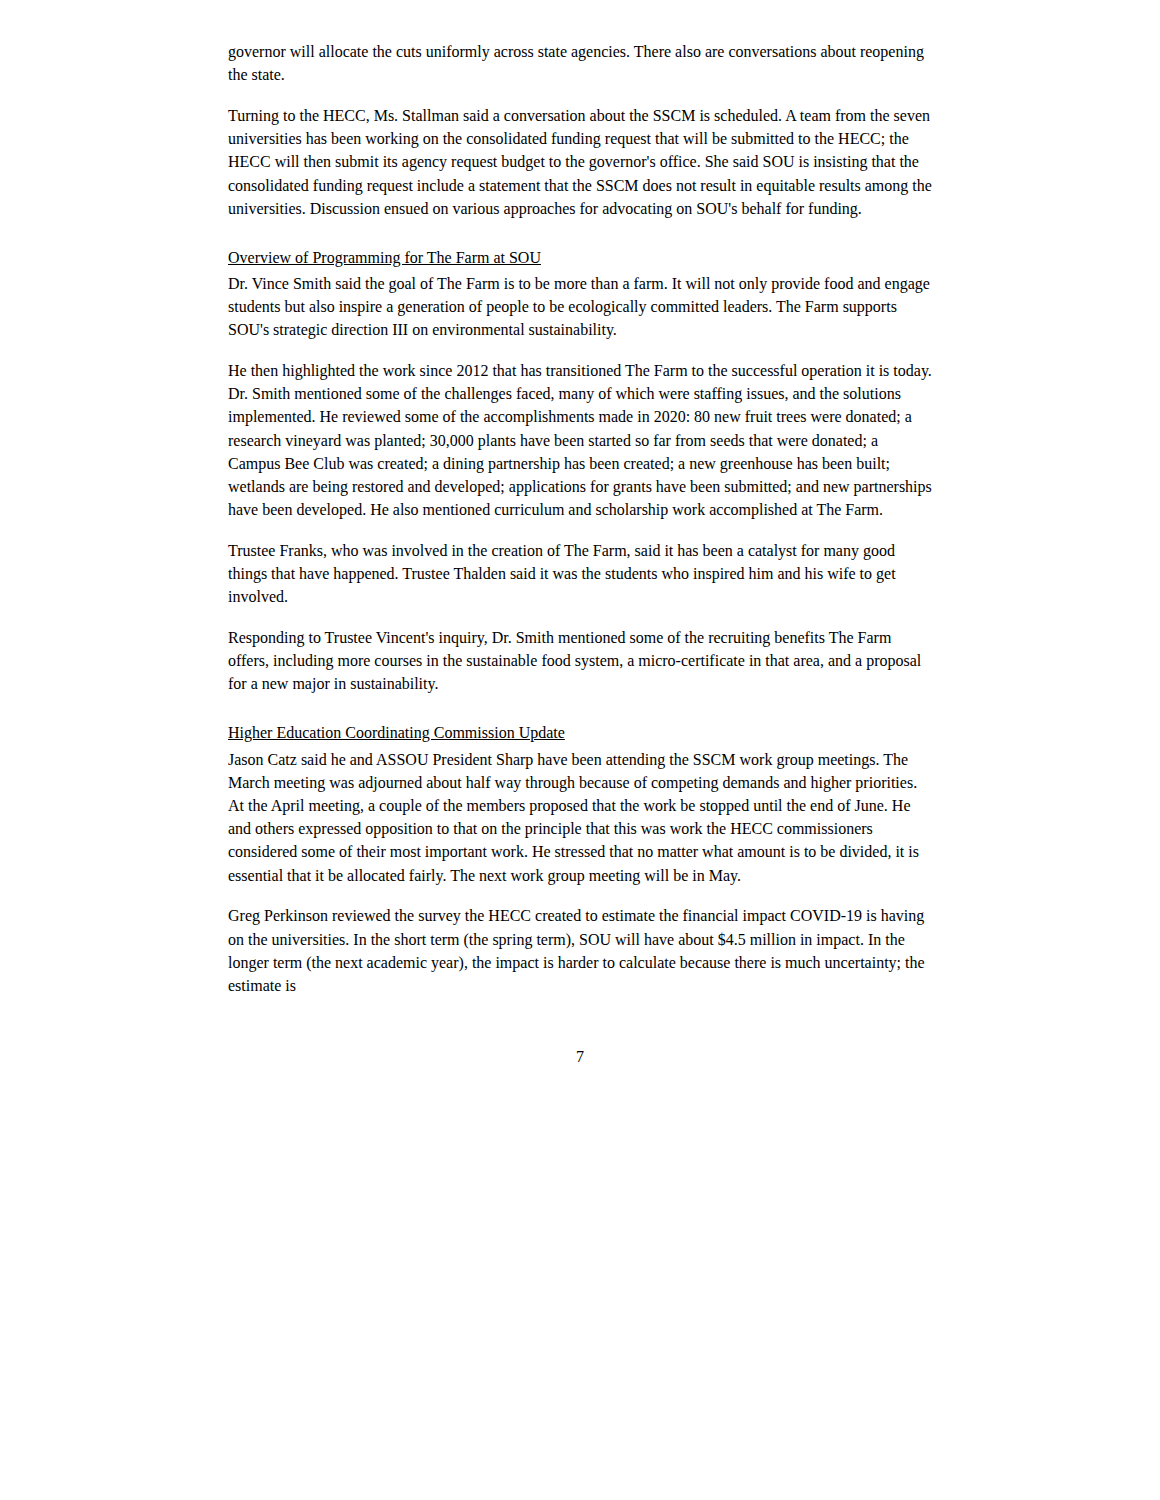governor will allocate the cuts uniformly across state agencies. There also are conversations about reopening the state.
Turning to the HECC, Ms. Stallman said a conversation about the SSCM is scheduled. A team from the seven universities has been working on the consolidated funding request that will be submitted to the HECC; the HECC will then submit its agency request budget to the governor's office. She said SOU is insisting that the consolidated funding request include a statement that the SSCM does not result in equitable results among the universities. Discussion ensued on various approaches for advocating on SOU's behalf for funding.
Overview of Programming for The Farm at SOU
Dr. Vince Smith said the goal of The Farm is to be more than a farm. It will not only provide food and engage students but also inspire a generation of people to be ecologically committed leaders. The Farm supports SOU's strategic direction III on environmental sustainability.
He then highlighted the work since 2012 that has transitioned The Farm to the successful operation it is today. Dr. Smith mentioned some of the challenges faced, many of which were staffing issues, and the solutions implemented. He reviewed some of the accomplishments made in 2020: 80 new fruit trees were donated; a research vineyard was planted; 30,000 plants have been started so far from seeds that were donated; a Campus Bee Club was created; a dining partnership has been created; a new greenhouse has been built; wetlands are being restored and developed; applications for grants have been submitted; and new partnerships have been developed. He also mentioned curriculum and scholarship work accomplished at The Farm.
Trustee Franks, who was involved in the creation of The Farm, said it has been a catalyst for many good things that have happened. Trustee Thalden said it was the students who inspired him and his wife to get involved.
Responding to Trustee Vincent's inquiry, Dr. Smith mentioned some of the recruiting benefits The Farm offers, including more courses in the sustainable food system, a micro-certificate in that area, and a proposal for a new major in sustainability.
Higher Education Coordinating Commission Update
Jason Catz said he and ASSOU President Sharp have been attending the SSCM work group meetings. The March meeting was adjourned about half way through because of competing demands and higher priorities. At the April meeting, a couple of the members proposed that the work be stopped until the end of June. He and others expressed opposition to that on the principle that this was work the HECC commissioners considered some of their most important work. He stressed that no matter what amount is to be divided, it is essential that it be allocated fairly. The next work group meeting will be in May.
Greg Perkinson reviewed the survey the HECC created to estimate the financial impact COVID-19 is having on the universities. In the short term (the spring term), SOU will have about $4.5 million in impact. In the longer term (the next academic year), the impact is harder to calculate because there is much uncertainty; the estimate is
7